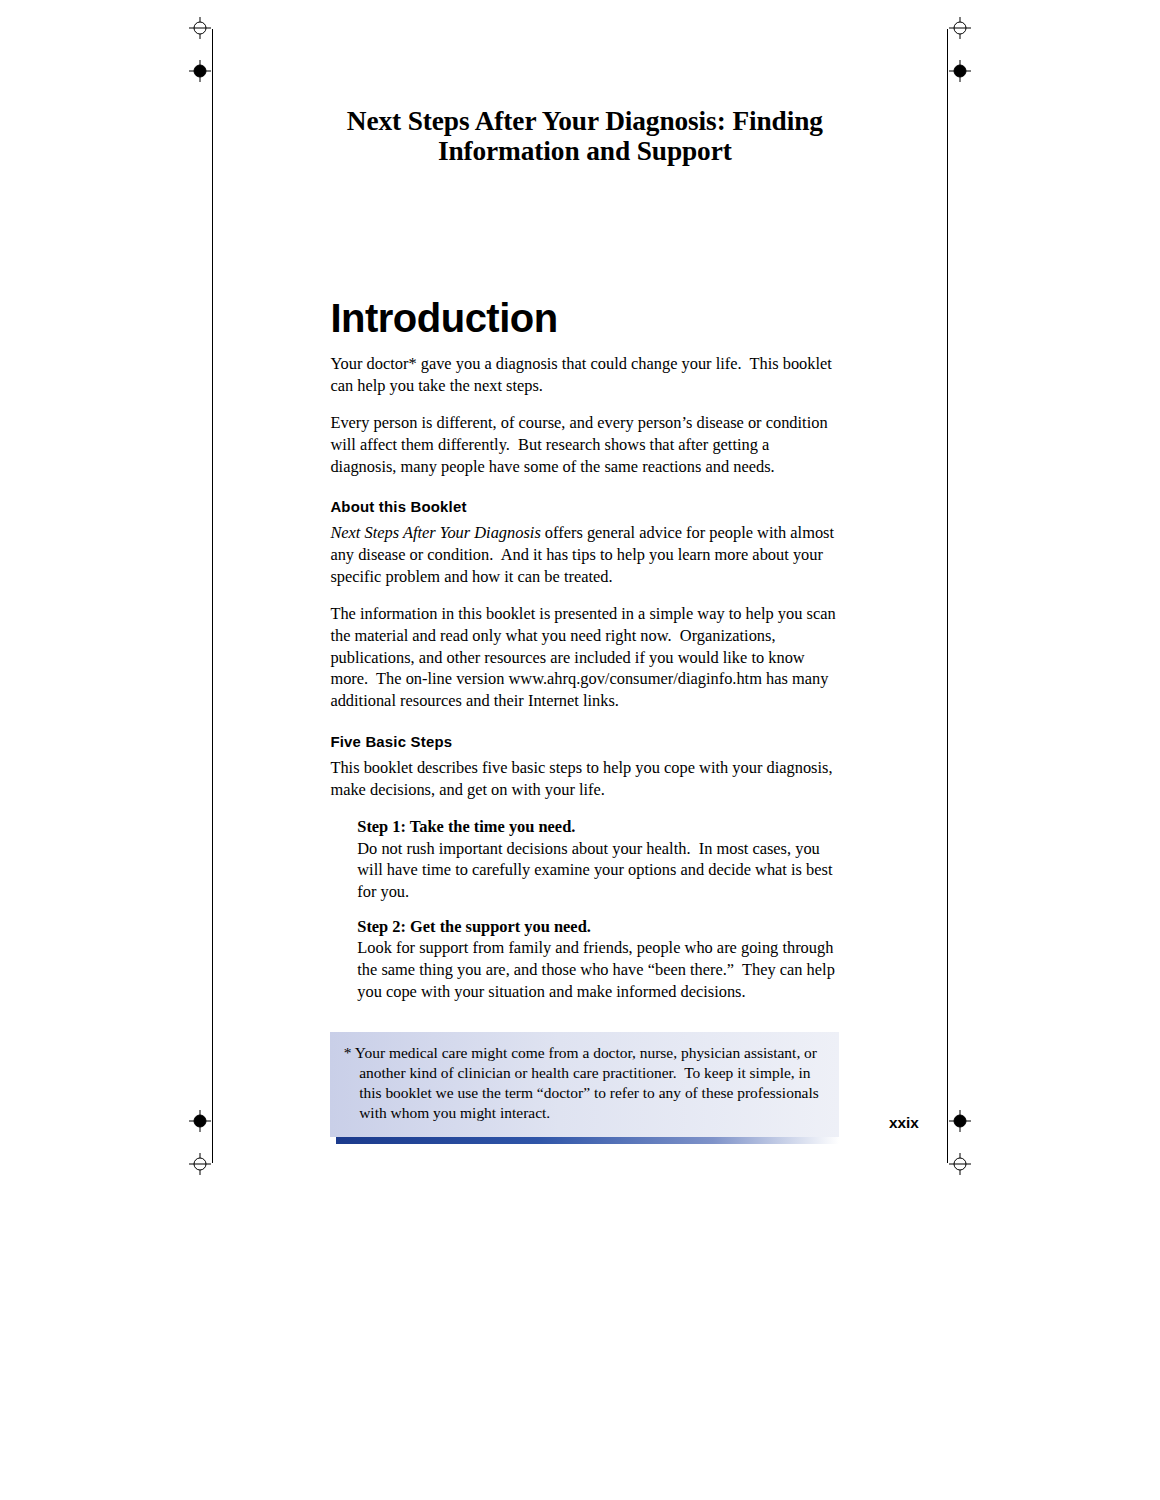Next Steps After Your Diagnosis: Finding Information and Support
Introduction
Your doctor* gave you a diagnosis that could change your life. This booklet can help you take the next steps.
Every person is different, of course, and every person’s disease or condition will affect them differently. But research shows that after getting a diagnosis, many people have some of the same reactions and needs.
About this Booklet
Next Steps After Your Diagnosis offers general advice for people with almost any disease or condition. And it has tips to help you learn more about your specific problem and how it can be treated.
The information in this booklet is presented in a simple way to help you scan the material and read only what you need right now. Organizations, publications, and other resources are included if you would like to know more. The on-line version www.ahrq.gov/consumer/diaginfo.htm has many additional resources and their Internet links.
Five Basic Steps
This booklet describes five basic steps to help you cope with your diagnosis, make decisions, and get on with your life.
Step 1: Take the time you need. Do not rush important decisions about your health. In most cases, you will have time to carefully examine your options and decide what is best for you.
Step 2: Get the support you need. Look for support from family and friends, people who are going through the same thing you are, and those who have “been there.” They can help you cope with your situation and make informed decisions.
* Your medical care might come from a doctor, nurse, physician assistant, or another kind of clinician or health care practitioner. To keep it simple, in this booklet we use the term “doctor” to refer to any of these professionals with whom you might interact.
xxix